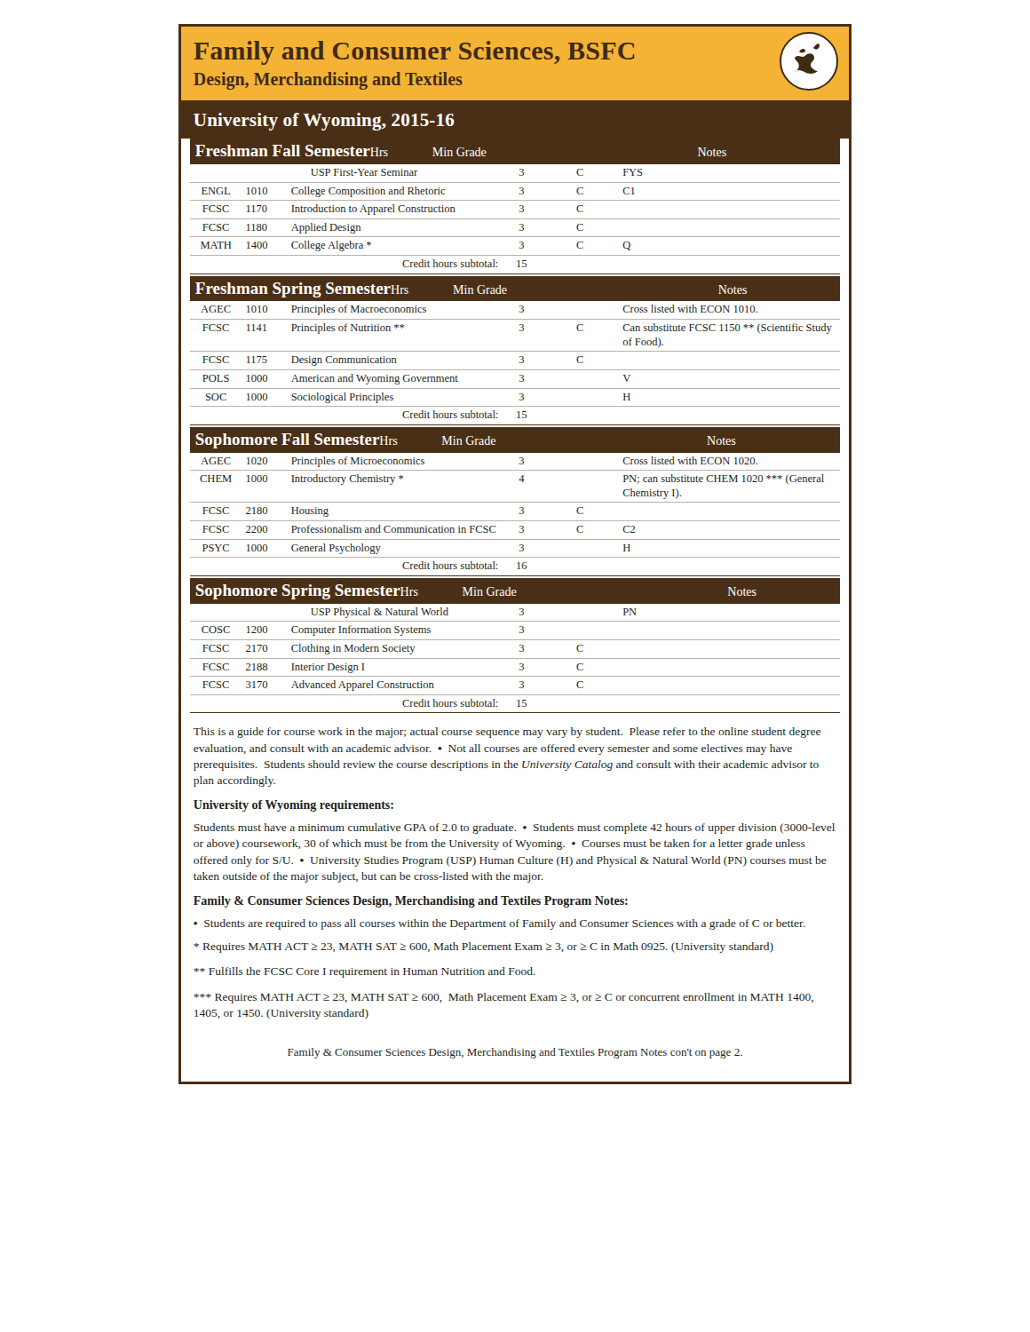Family and Consumer Sciences, BSFC
Design, Merchandising and Textiles
University of Wyoming, 2015-16
Freshman Fall Semester Hrs Min Grade Notes
| | | USP First-Year Seminar | 3 | C | FYS |
| ENGL | 1010 | College Composition and Rhetoric | 3 | C | C1 |
| FCSC | 1170 | Introduction to Apparel Construction | 3 | C | |
| FCSC | 1180 | Applied Design | 3 | C | |
| MATH | 1400 | College Algebra * | 3 | C | Q |
| | | Credit hours subtotal: | 15 | | |
Freshman Spring Semester Hrs Min Grade Notes
| AGEC | 1010 | Principles of Macroeconomics | 3 | | Cross listed with ECON 1010. |
| FCSC | 1141 | Principles of Nutrition ** | 3 | C | Can substitute FCSC 1150 ** (Scientific Study of Food). |
| FCSC | 1175 | Design Communication | 3 | C | |
| POLS | 1000 | American and Wyoming Government | 3 | | V |
| SOC | 1000 | Sociological Principles | 3 | | H |
| | | Credit hours subtotal: | 15 | | |
Sophomore Fall Semester Hrs Min Grade Notes
| AGEC | 1020 | Principles of Microeconomics | 3 | | Cross listed with ECON 1020. |
| CHEM | 1000 | Introductory Chemistry * | 4 | | PN; can substitute CHEM 1020 *** (General Chemistry I). |
| FCSC | 2180 | Housing | 3 | C | |
| FCSC | 2200 | Professionalism and Communication in FCSC | 3 | C | C2 |
| PSYC | 1000 | General Psychology | 3 | | H |
| | | Credit hours subtotal: | 16 | | |
Sophomore Spring Semester Hrs Min Grade Notes
| | | USP Physical & Natural World | 3 | | PN |
| COSC | 1200 | Computer Information Systems | 3 | | |
| FCSC | 2170 | Clothing in Modern Society | 3 | C | |
| FCSC | 2188 | Interior Design I | 3 | C | |
| FCSC | 3170 | Advanced Apparel Construction | 3 | C | |
| | | Credit hours subtotal: | 15 | | |
This is a guide for course work in the major; actual course sequence may vary by student. Please refer to the online student degree evaluation, and consult with an academic advisor. • Not all courses are offered every semester and some electives may have prerequisites. Students should review the course descriptions in the University Catalog and consult with their academic advisor to plan accordingly.
University of Wyoming requirements:
Students must have a minimum cumulative GPA of 2.0 to graduate. • Students must complete 42 hours of upper division (3000-level or above) coursework, 30 of which must be from the University of Wyoming. • Courses must be taken for a letter grade unless offered only for S/U. • University Studies Program (USP) Human Culture (H) and Physical & Natural World (PN) courses must be taken outside of the major subject, but can be cross-listed with the major.
Family & Consumer Sciences Design, Merchandising and Textiles Program Notes:
• Students are required to pass all courses within the Department of Family and Consumer Sciences with a grade of C or better.
* Requires MATH ACT ≥ 23, MATH SAT ≥ 600, Math Placement Exam ≥ 3, or ≥ C in Math 0925. (University standard)
** Fulfills the FCSC Core I requirement in Human Nutrition and Food.
*** Requires MATH ACT ≥ 23, MATH SAT ≥ 600, Math Placement Exam ≥ 3, or ≥ C or concurrent enrollment in MATH 1400, 1405, or 1450. (University standard)
Family & Consumer Sciences Design, Merchandising and Textiles Program Notes con't on page 2.